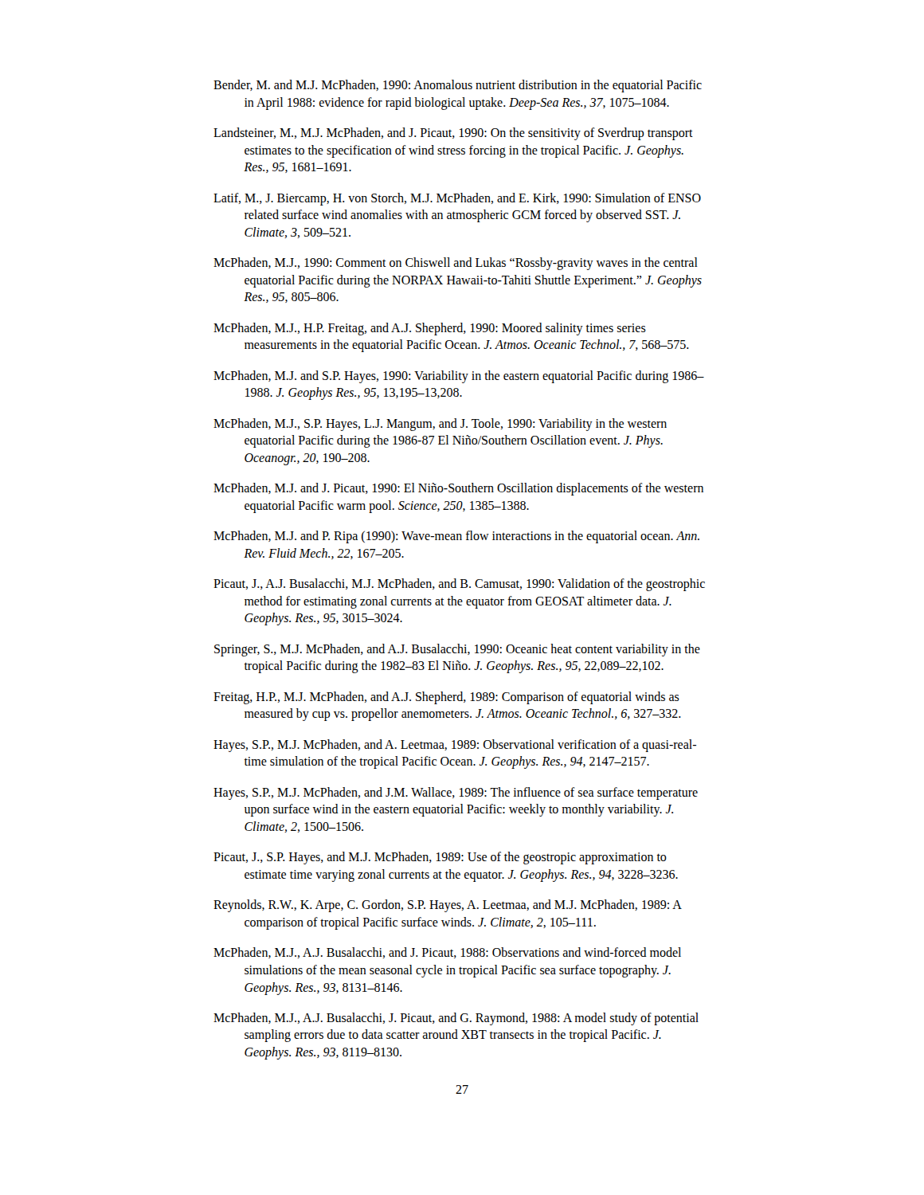Bender, M. and M.J. McPhaden, 1990: Anomalous nutrient distribution in the equatorial Pacific in April 1988: evidence for rapid biological uptake. Deep-Sea Res., 37, 1075–1084.
Landsteiner, M., M.J. McPhaden, and J. Picaut, 1990: On the sensitivity of Sverdrup transport estimates to the specification of wind stress forcing in the tropical Pacific. J. Geophys. Res., 95, 1681–1691.
Latif, M., J. Biercamp, H. von Storch, M.J. McPhaden, and E. Kirk, 1990: Simulation of ENSO related surface wind anomalies with an atmospheric GCM forced by observed SST. J. Climate, 3, 509–521.
McPhaden, M.J., 1990: Comment on Chiswell and Lukas “Rossby-gravity waves in the central equatorial Pacific during the NORPAX Hawaii-to-Tahiti Shuttle Experiment.” J. Geophys Res., 95, 805–806.
McPhaden, M.J., H.P. Freitag, and A.J. Shepherd, 1990: Moored salinity times series measurements in the equatorial Pacific Ocean. J. Atmos. Oceanic Technol., 7, 568–575.
McPhaden, M.J. and S.P. Hayes, 1990: Variability in the eastern equatorial Pacific during 1986–1988. J. Geophys Res., 95, 13,195–13,208.
McPhaden, M.J., S.P. Hayes, L.J. Mangum, and J. Toole, 1990: Variability in the western equatorial Pacific during the 1986-87 El Niño/Southern Oscillation event. J. Phys. Oceanogr., 20, 190–208.
McPhaden, M.J. and J. Picaut, 1990: El Niño-Southern Oscillation displacements of the western equatorial Pacific warm pool. Science, 250, 1385–1388.
McPhaden, M.J. and P. Ripa (1990): Wave-mean flow interactions in the equatorial ocean. Ann. Rev. Fluid Mech., 22, 167–205.
Picaut, J., A.J. Busalacchi, M.J. McPhaden, and B. Camusat, 1990: Validation of the geostrophic method for estimating zonal currents at the equator from GEOSAT altimeter data. J. Geophys. Res., 95, 3015–3024.
Springer, S., M.J. McPhaden, and A.J. Busalacchi, 1990: Oceanic heat content variability in the tropical Pacific during the 1982–83 El Niño. J. Geophys. Res., 95, 22,089–22,102.
Freitag, H.P., M.J. McPhaden, and A.J. Shepherd, 1989: Comparison of equatorial winds as measured by cup vs. propellor anemometers. J. Atmos. Oceanic Technol., 6, 327–332.
Hayes, S.P., M.J. McPhaden, and A. Leetmaa, 1989: Observational verification of a quasi-real-time simulation of the tropical Pacific Ocean. J. Geophys. Res., 94, 2147–2157.
Hayes, S.P., M.J. McPhaden, and J.M. Wallace, 1989: The influence of sea surface temperature upon surface wind in the eastern equatorial Pacific: weekly to monthly variability. J. Climate, 2, 1500–1506.
Picaut, J., S.P. Hayes, and M.J. McPhaden, 1989: Use of the geostropic approximation to estimate time varying zonal currents at the equator. J. Geophys. Res., 94, 3228–3236.
Reynolds, R.W., K. Arpe, C. Gordon, S.P. Hayes, A. Leetmaa, and M.J. McPhaden, 1989: A comparison of tropical Pacific surface winds. J. Climate, 2, 105–111.
McPhaden, M.J., A.J. Busalacchi, and J. Picaut, 1988: Observations and wind-forced model simulations of the mean seasonal cycle in tropical Pacific sea surface topography. J. Geophys. Res., 93, 8131–8146.
McPhaden, M.J., A.J. Busalacchi, J. Picaut, and G. Raymond, 1988: A model study of potential sampling errors due to data scatter around XBT transects in the tropical Pacific. J. Geophys. Res., 93, 8119–8130.
27